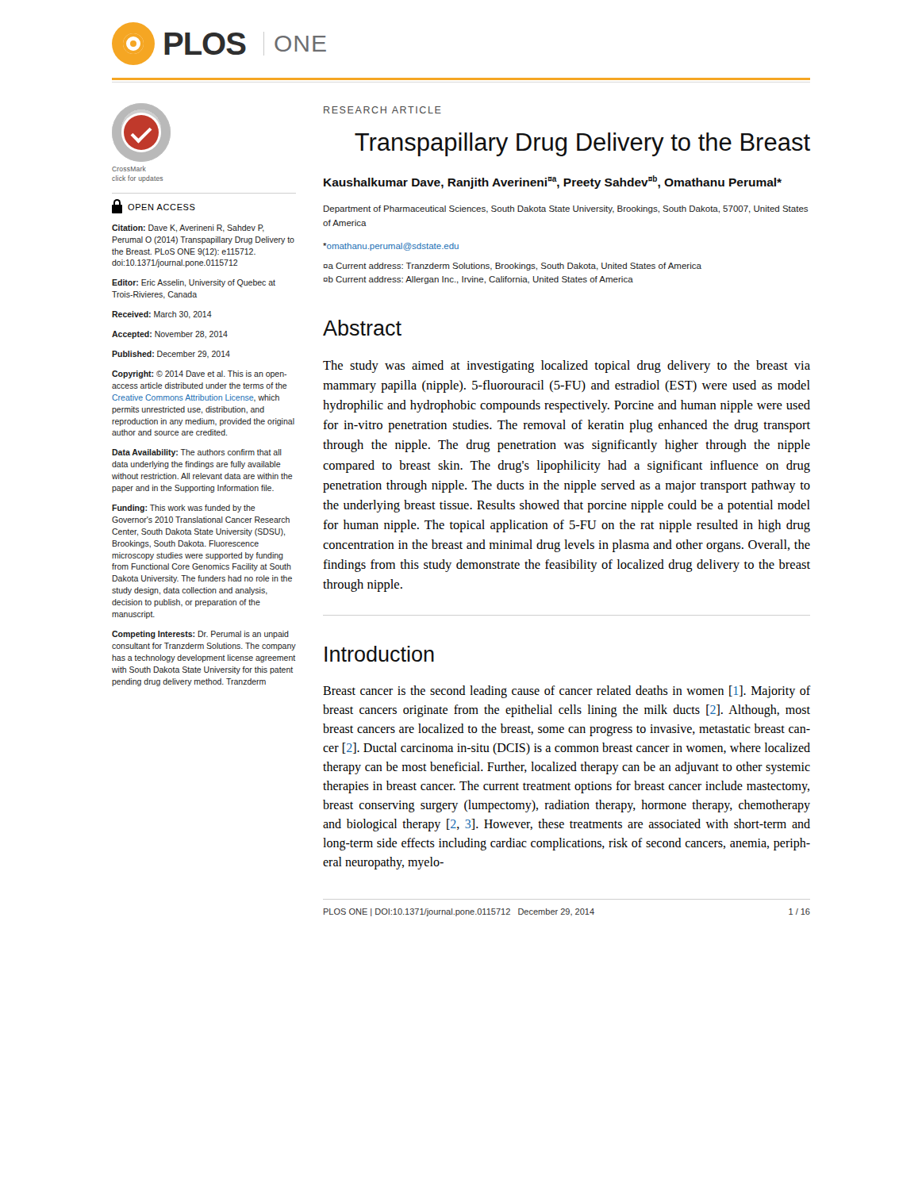PLOS
ONE
CrossMark
click for updates
OPEN ACCESS
Citation: Dave K, Averineni R, Sahdev P, Perumal O (2014) Transpapillary Drug Delivery to the Breast. PLoS ONE 9(12): e115712. doi:10.1371/journal.pone.0115712
Editor: Eric Asselin, University of Quebec at Trois-Rivieres, Canada
Received: March 30, 2014
Accepted: November 28, 2014
Published: December 29, 2014
Copyright: © 2014 Dave et al. This is an open-access article distributed under the terms of the Creative Commons Attribution License, which permits unrestricted use, distribution, and reproduction in any medium, provided the original author and source are credited.
Data Availability: The authors confirm that all data underlying the findings are fully available without restriction. All relevant data are within the paper and in the Supporting Information file.
Funding: This work was funded by the Governor's 2010 Translational Cancer Research Center, South Dakota State University (SDSU), Brookings, South Dakota. Fluorescence microscopy studies were supported by funding from Functional Core Genomics Facility at South Dakota University. The funders had no role in the study design, data collection and analysis, decision to publish, or preparation of the manuscript.
Competing Interests: Dr. Perumal is an unpaid consultant for Tranzderm Solutions. The company has a technology development license agreement with South Dakota State University for this patent pending drug delivery method. Tranzderm
RESEARCH ARTICLE
Transpapillary Drug Delivery to the Breast
Kaushalkumar Dave, Ranjith Averineni¤a, Preety Sahdev¤b, Omathanu Perumal*
Department of Pharmaceutical Sciences, South Dakota State University, Brookings, South Dakota, 57007, United States of America
*omathanu.perumal@sdstate.edu
¤a Current address: Tranzderm Solutions, Brookings, South Dakota, United States of America
¤b Current address: Allergan Inc., Irvine, California, United States of America
Abstract
The study was aimed at investigating localized topical drug delivery to the breast via mammary papilla (nipple). 5-fluorouracil (5-FU) and estradiol (EST) were used as model hydrophilic and hydrophobic compounds respectively. Porcine and human nipple were used for in-vitro penetration studies. The removal of keratin plug enhanced the drug transport through the nipple. The drug penetration was significantly higher through the nipple compared to breast skin. The drug's lipophilicity had a significant influence on drug penetration through nipple. The ducts in the nipple served as a major transport pathway to the underlying breast tissue. Results showed that porcine nipple could be a potential model for human nipple. The topical application of 5-FU on the rat nipple resulted in high drug concentration in the breast and minimal drug levels in plasma and other organs. Overall, the findings from this study demonstrate the feasibility of localized drug delivery to the breast through nipple.
Introduction
Breast cancer is the second leading cause of cancer related deaths in women [1]. Majority of breast cancers originate from the epithelial cells lining the milk ducts [2]. Although, most breast cancers are localized to the breast, some can progress to invasive, metastatic breast cancer [2]. Ductal carcinoma in-situ (DCIS) is a common breast cancer in women, where localized therapy can be most beneficial. Further, localized therapy can be an adjuvant to other systemic therapies in breast cancer. The current treatment options for breast cancer include mastectomy, breast conserving surgery (lumpectomy), radiation therapy, hormone therapy, chemotherapy and biological therapy [2, 3]. However, these treatments are associated with short-term and long-term side effects including cardiac complications, risk of second cancers, anemia, peripheral neuropathy, myelo-
PLOS ONE | DOI:10.1371/journal.pone.0115712 December 29, 2014
1 / 16